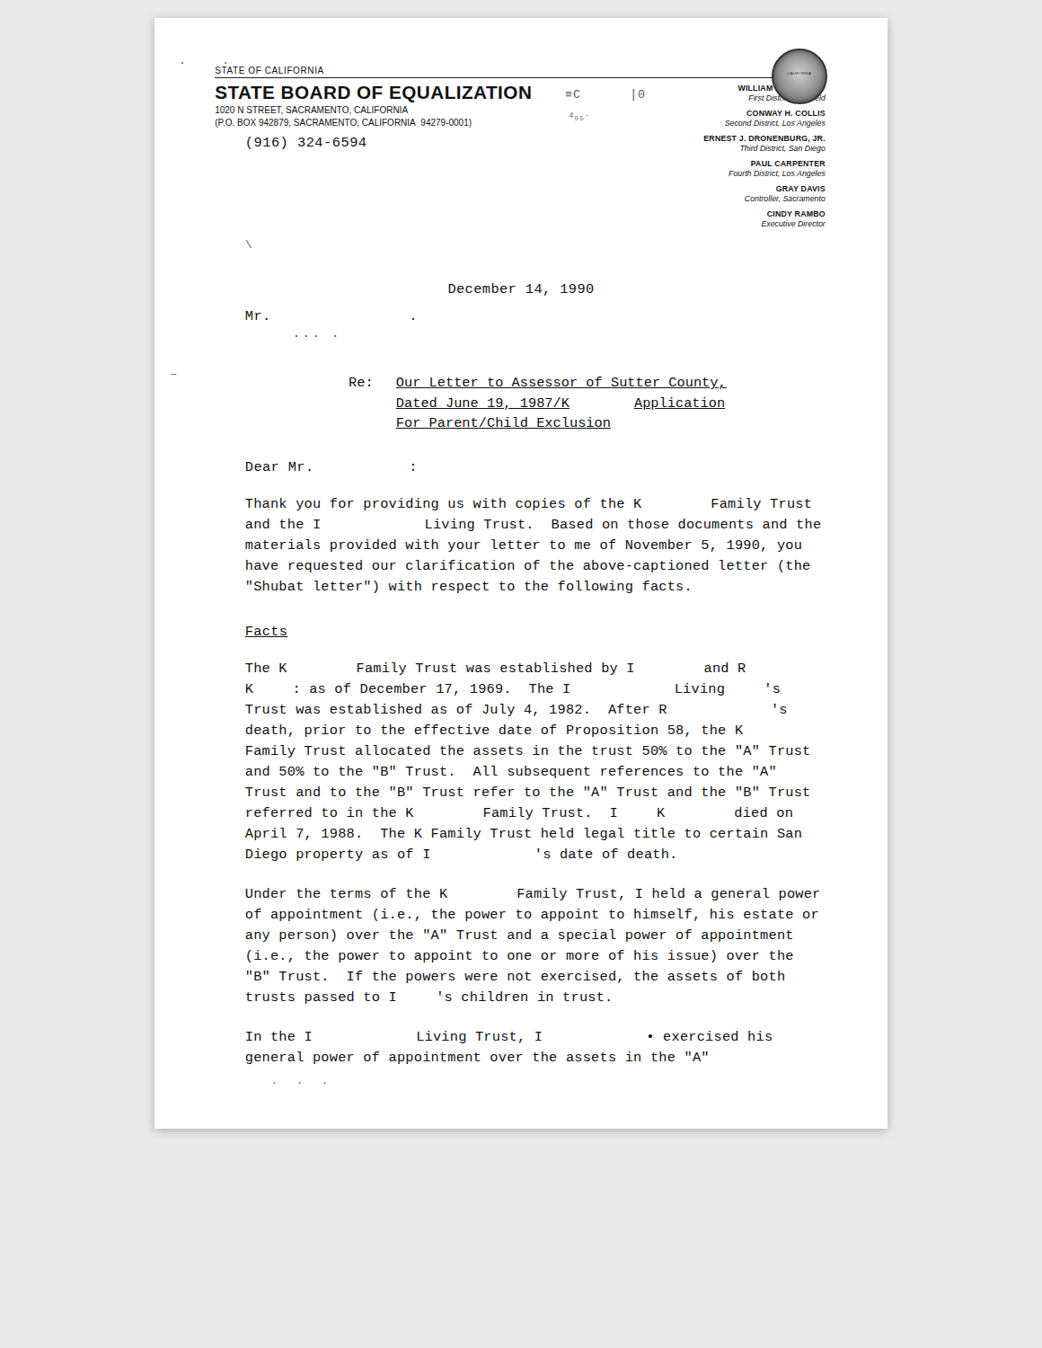.
.
STATE OF CALIFORNIA
CALIFORNIA
STATE BOARD OF EQUALIZATION
1020 N STREET, SACRAMENTO, CALIFORNIA
(P.O. BOX 942879, SACRAMENTO, CALIFORNIA 94279-0001)
(916) 324-6594
≡C ∣0 405·
WILLIAM M. BENNETT
First District, Kentfield
CONWAY H. COLLIS
Second District, Los Angeles
ERNEST J. DRONENBURG, JR.
Third District, San Diego
PAUL CARPENTER
Fourth District, Los Angeles
GRAY DAVIS
Controller, Sacramento
CINDY RAMBO
Executive Director
December 14, 1990
\
Mr. .
··· ·
Re: Our Letter to Assessor of Sutter County,
Dated June 19, 1987/K Application
For Parent/Child Exclusion
Dear Mr. :
–
Thank you for providing us with copies of the K Family Trust and the I Living Trust. Based on those documents and the materials provided with your letter to me of November 5, 1990, you have requested our clarification of the above-captioned letter (the "Shubat letter") with respect to the following facts.
Facts
The K Family Trust was established by I and R
K : as of December 17, 1969. The I Living 's
Trust was established as of July 4, 1982. After R 's death, prior to the effective date of Proposition 58, the K Family Trust allocated the assets in the trust 50% to the "A" Trust and 50% to the "B" Trust. All subsequent references to the "A" Trust and to the "B" Trust refer to the "A" Trust and the "B" Trust referred to in the K Family Trust. I K died on April 7, 1988. The K Family Trust held legal title to certain San Diego property as of I 's date of death.
Under the terms of the K Family Trust, I held a general power of appointment (i.e., the power to appoint to himself, his estate or any person) over the "A" Trust and a special power of appointment (i.e., the power to appoint to one or more of his issue) over the "B" Trust. If the powers were not exercised, the assets of both trusts passed to I 's children in trust.
In the I Living Trust, I • exercised his general power of appointment over the assets in the "A"
· · ·